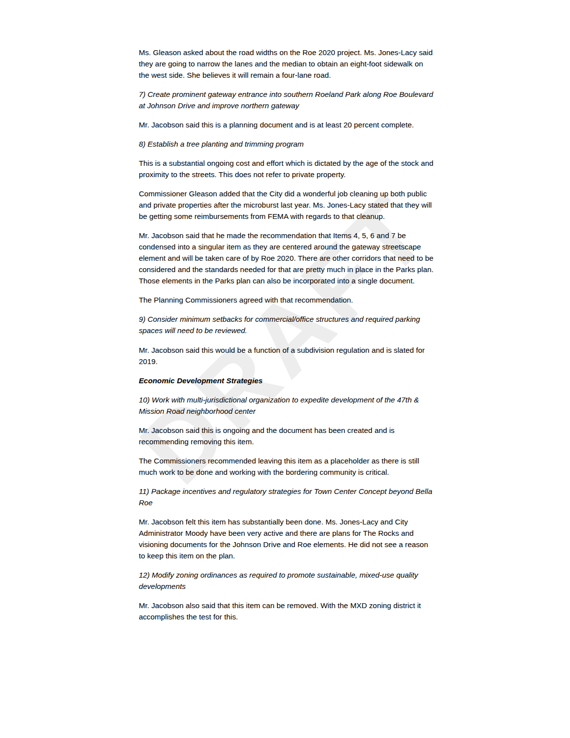DRAFT
Ms. Gleason asked about the road widths on the Roe 2020 project. Ms. Jones-Lacy said they are going to narrow the lanes and the median to obtain an eight-foot sidewalk on the west side. She believes it will remain a four-lane road.
7) Create prominent gateway entrance into southern Roeland Park along Roe Boulevard at Johnson Drive and improve northern gateway
Mr. Jacobson said this is a planning document and is at least 20 percent complete.
8) Establish a tree planting and trimming program
This is a substantial ongoing cost and effort which is dictated by the age of the stock and proximity to the streets. This does not refer to private property.
Commissioner Gleason added that the City did a wonderful job cleaning up both public and private properties after the microburst last year. Ms. Jones-Lacy stated that they will be getting some reimbursements from FEMA with regards to that cleanup.
Mr. Jacobson said that he made the recommendation that Items 4, 5, 6 and 7 be condensed into a singular item as they are centered around the gateway streetscape element and will be taken care of by Roe 2020. There are other corridors that need to be considered and the standards needed for that are pretty much in place in the Parks plan. Those elements in the Parks plan can also be incorporated into a single document.
The Planning Commissioners agreed with that recommendation.
9) Consider minimum setbacks for commercial/office structures and required parking spaces will need to be reviewed.
Mr. Jacobson said this would be a function of a subdivision regulation and is slated for 2019.
Economic Development Strategies
10) Work with multi-jurisdictional organization to expedite development of the 47th & Mission Road neighborhood center
Mr. Jacobson said this is ongoing and the document has been created and is recommending removing this item.
The Commissioners recommended leaving this item as a placeholder as there is still much work to be done and working with the bordering community is critical.
11) Package incentives and regulatory strategies for Town Center Concept beyond Bella Roe
Mr. Jacobson felt this item has substantially been done. Ms. Jones-Lacy and City Administrator Moody have been very active and there are plans for The Rocks and visioning documents for the Johnson Drive and Roe elements. He did not see a reason to keep this item on the plan.
12) Modify zoning ordinances as required to promote sustainable, mixed-use quality developments
Mr. Jacobson also said that this item can be removed. With the MXD zoning district it accomplishes the test for this.